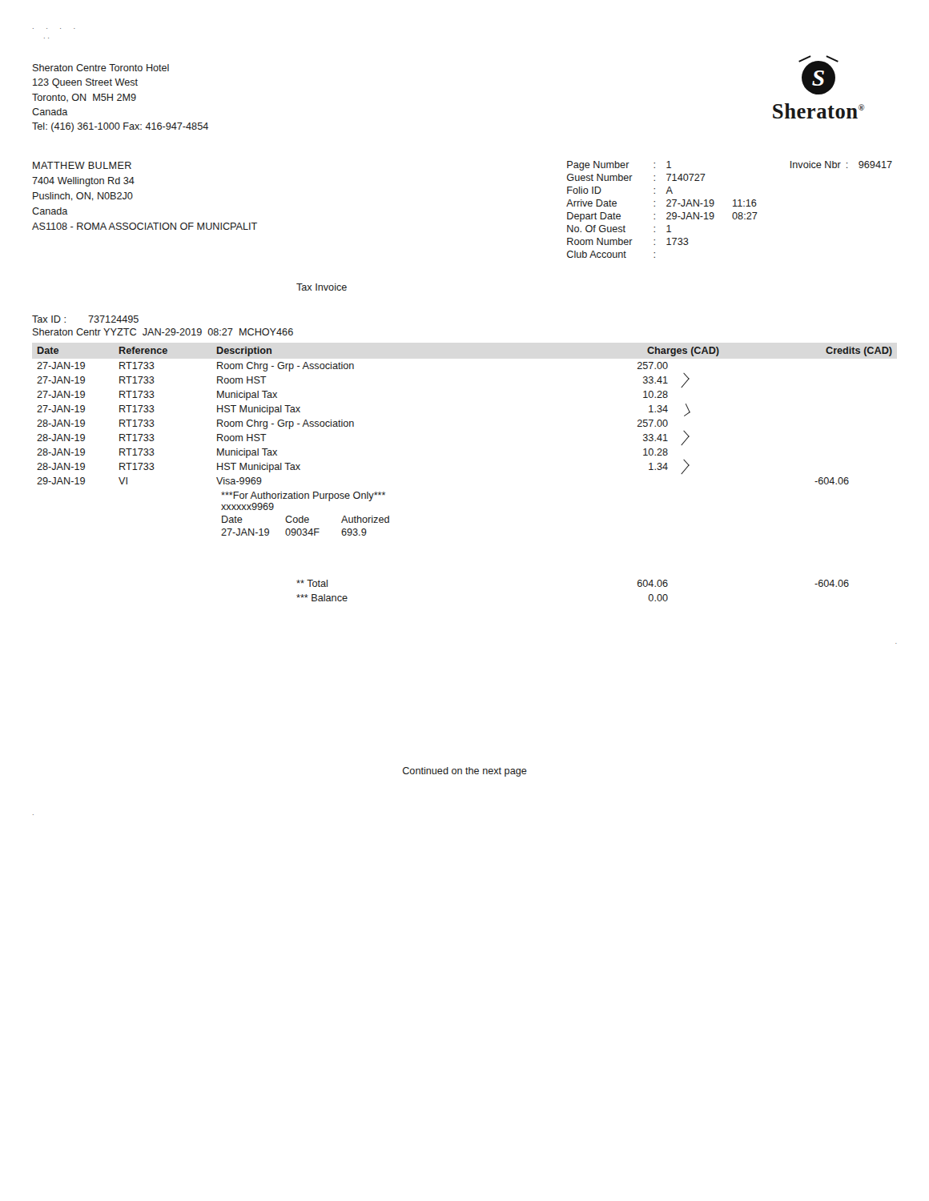. . . .
. .
Sheraton Centre Toronto Hotel
123 Queen Street West
Toronto, ON M5H 2M9
Canada
Tel: (416) 361-1000 Fax: 416-947-4854
S
Sheraton®
MATTHEW BULMER
7404 Wellington Rd 34
Puslinch, ON, N0B2J0
Canada
AS1108 - ROMA ASSOCIATION OF MUNICPALIT
| Page Number | : | 1 | | Invoice Nbr | : | 969417 |
| Guest Number | : | 7140727 | | | | |
| Folio ID | : | A | | | | |
| Arrive Date | : | 27-JAN-19 | 11:16 | | | |
| Depart Date | : | 29-JAN-19 | 08:27 | | | |
| No. Of Guest | : | 1 | | | | |
| Room Number | : | 1733 | | | | |
| Club Account | : | | | | | |
Tax Invoice
Tax ID : 737124495
Sheraton Centr YYZTC JAN-29-2019 08:27 MCHOY466
| Date | Reference | Description | Charges (CAD) | Credits (CAD) |
| --- | --- | --- | --- | --- |
| 27-JAN-19 | RT1733 | Room Chrg - Grp - Association | 257.00 | |
| 27-JAN-19 | RT1733 | Room HST | 33.41 | |
| 27-JAN-19 | RT1733 | Municipal Tax | 10.28 | |
| 27-JAN-19 | RT1733 | HST Municipal Tax | 1.34 | |
| 28-JAN-19 | RT1733 | Room Chrg - Grp - Association | 257.00 | |
| 28-JAN-19 | RT1733 | Room HST | 33.41 | |
| 28-JAN-19 | RT1733 | Municipal Tax | 10.28 | |
| 28-JAN-19 | RT1733 | HST Municipal Tax | 1.34 | |
| 29-JAN-19 | VI | Visa-9969 | | -604.06 |
| | | ***For Authorization Purpose Only*** xxxxxx9969 Date Code Authorized 27-JAN-19 09034F 693.9 |
| ** Total | 604.06 | -604.06 |
| *** Balance | 0.00 | |
.
Continued on the next page
.